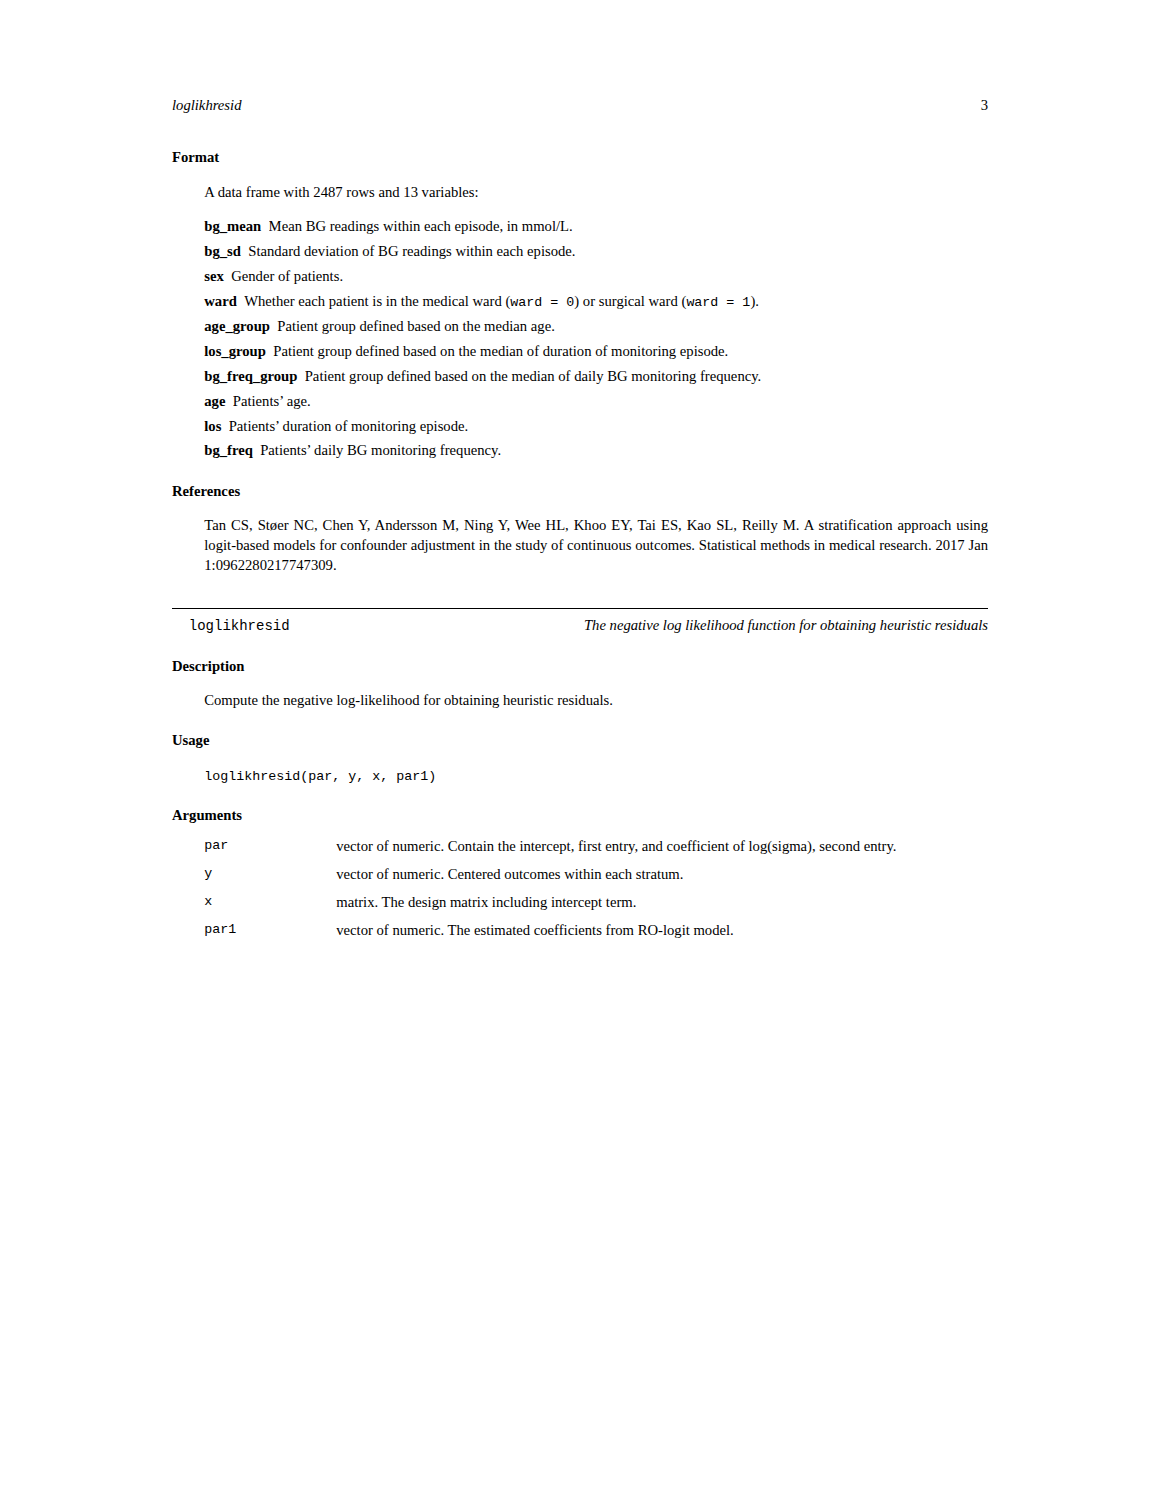loglikhresid 3
Format
A data frame with 2487 rows and 13 variables:
bg_mean
Mean BG readings within each episode, in mmol/L.
bg_sd
Standard deviation of BG readings within each episode.
sex
Gender of patients.
ward
Whether each patient is in the medical ward (ward = 0) or surgical ward (ward = 1).
age_group
Patient group defined based on the median age.
los_group
Patient group defined based on the median of duration of monitoring episode.
bg_freq_group
Patient group defined based on the median of daily BG monitoring frequency.
age
Patients’ age.
los
Patients’ duration of monitoring episode.
bg_freq
Patients’ daily BG monitoring frequency.
References
Tan CS, Støer NC, Chen Y, Andersson M, Ning Y, Wee HL, Khoo EY, Tai ES, Kao SL, Reilly M. A stratification approach using logit-based models for confounder adjustment in the study of continuous outcomes. Statistical methods in medical research. 2017 Jan 1:0962280217747309.
loglikhresid The negative log likelihood function for obtaining heuristic residuals
Description
Compute the negative log-likelihood for obtaining heuristic residuals.
Usage
loglikhresid(par, y, x, par1)
Arguments
| par | vector of numeric. Contain the intercept, first entry, and coefficient of log(sigma), second entry. |
| y | vector of numeric. Centered outcomes within each stratum. |
| x | matrix. The design matrix including intercept term. |
| par1 | vector of numeric. The estimated coefficients from RO-logit model. |